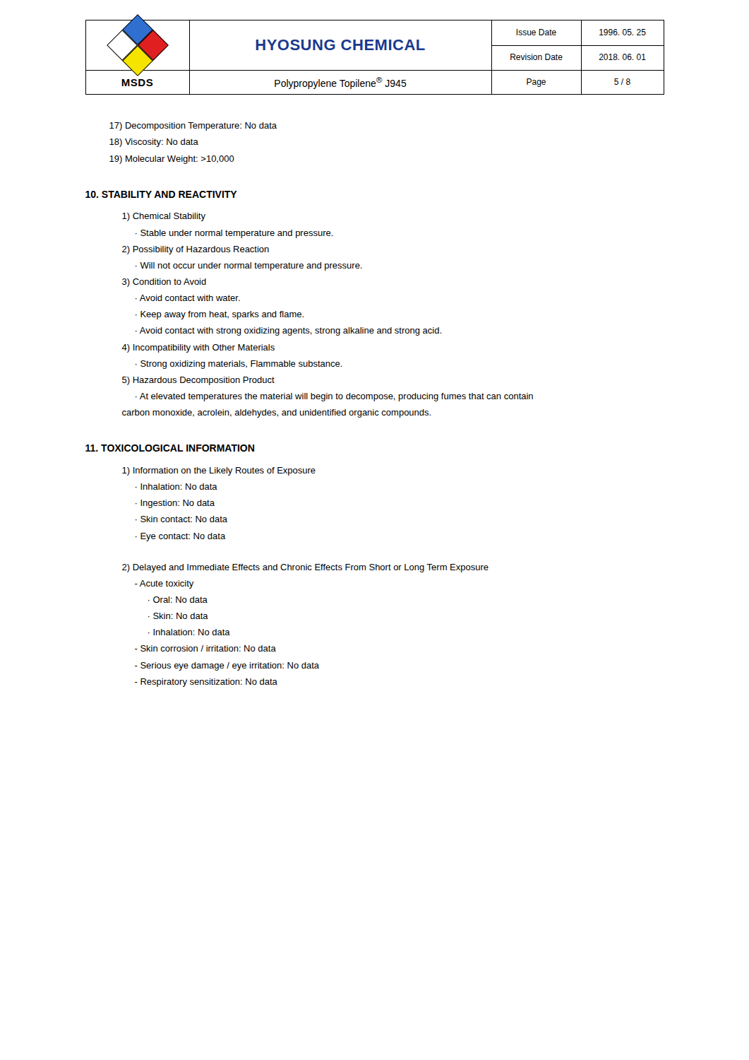| | HYOSUNG CHEMICAL | Issue Date | 1996. 05. 25 |
| Revision Date | 2018. 06. 01 |
| MSDS | Polypropylene Topilene ® J945 | Page | 5 / 8 |
17) Decomposition Temperature: No data
18) Viscosity: No data
19) Molecular Weight: >10,000
10. STABILITY AND REACTIVITY
1) Chemical Stability
· Stable under normal temperature and pressure.
2) Possibility of Hazardous Reaction
· Will not occur under normal temperature and pressure.
3) Condition to Avoid
· Avoid contact with water.
· Keep away from heat, sparks and flame.
· Avoid contact with strong oxidizing agents, strong alkaline and strong acid.
4) Incompatibility with Other Materials
· Strong oxidizing materials, Flammable substance.
5) Hazardous Decomposition Product
· At elevated temperatures the material will begin to decompose, producing fumes that can contain
carbon monoxide, acrolein, aldehydes, and unidentified organic compounds.
11. TOXICOLOGICAL INFORMATION
1) Information on the Likely Routes of Exposure
· Inhalation: No data
· Ingestion: No data
· Skin contact: No data
· Eye contact: No data
2) Delayed and Immediate Effects and Chronic Effects From Short or Long Term Exposure
- Acute toxicity
· Oral: No data
· Skin: No data
· Inhalation: No data
- Skin corrosion / irritation: No data
- Serious eye damage / eye irritation: No data
- Respiratory sensitization: No data